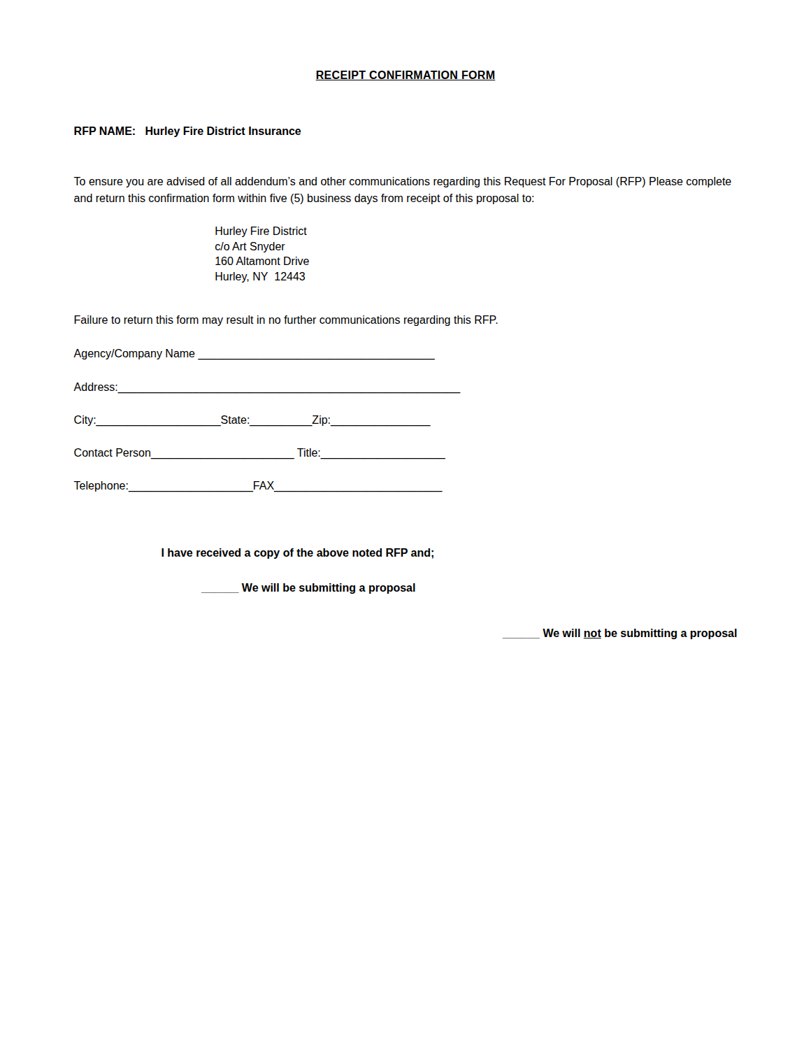RECEIPT CONFIRMATION FORM
RFP NAME: Hurley Fire District Insurance
To ensure you are advised of all addendum’s and other communications regarding this Request For Proposal (RFP) Please complete and return this confirmation form within five (5) business days from receipt of this proposal to:
Hurley Fire District
c/o Art Snyder
160 Altamont Drive
Hurley, NY 12443
Failure to return this form may result in no further communications regarding this RFP.
Agency/Company Name ______________________________________
Address:_______________________________________________________
City:____________________State:__________Zip:________________
Contact Person_______________________ Title:____________________
Telephone:____________________FAX___________________________
I have received a copy of the above noted RFP and;
______ We will be submitting a proposal
______ We will not be submitting a proposal